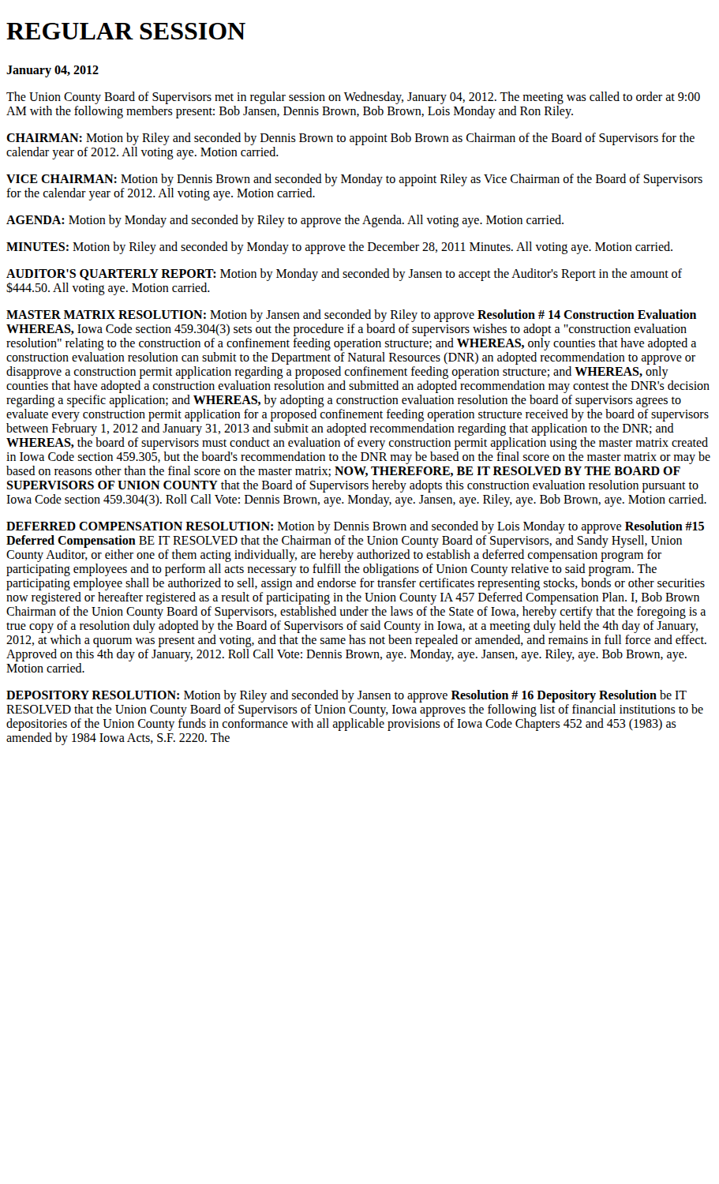REGULAR SESSION
January 04, 2012
The Union County Board of Supervisors met in regular session on Wednesday, January 04, 2012. The meeting was called to order at 9:00 AM with the following members present: Bob Jansen, Dennis Brown, Bob Brown, Lois Monday and Ron Riley.
CHAIRMAN: Motion by Riley and seconded by Dennis Brown to appoint Bob Brown as Chairman of the Board of Supervisors for the calendar year of 2012. All voting aye. Motion carried.
VICE CHAIRMAN: Motion by Dennis Brown and seconded by Monday to appoint Riley as Vice Chairman of the Board of Supervisors for the calendar year of 2012. All voting aye. Motion carried.
AGENDA: Motion by Monday and seconded by Riley to approve the Agenda. All voting aye. Motion carried.
MINUTES: Motion by Riley and seconded by Monday to approve the December 28, 2011 Minutes. All voting aye. Motion carried.
AUDITOR'S QUARTERLY REPORT: Motion by Monday and seconded by Jansen to accept the Auditor's Report in the amount of $444.50. All voting aye. Motion carried.
MASTER MATRIX RESOLUTION: Motion by Jansen and seconded by Riley to approve Resolution # 14 Construction Evaluation WHEREAS, Iowa Code section 459.304(3) sets out the procedure if a board of supervisors wishes to adopt a "construction evaluation resolution" relating to the construction of a confinement feeding operation structure; and WHEREAS, only counties that have adopted a construction evaluation resolution can submit to the Department of Natural Resources (DNR) an adopted recommendation to approve or disapprove a construction permit application regarding a proposed confinement feeding operation structure; and WHEREAS, only counties that have adopted a construction evaluation resolution and submitted an adopted recommendation may contest the DNR's decision regarding a specific application; and WHEREAS, by adopting a construction evaluation resolution the board of supervisors agrees to evaluate every construction permit application for a proposed confinement feeding operation structure received by the board of supervisors between February 1, 2012 and January 31, 2013 and submit an adopted recommendation regarding that application to the DNR; and WHEREAS, the board of supervisors must conduct an evaluation of every construction permit application using the master matrix created in Iowa Code section 459.305, but the board's recommendation to the DNR may be based on the final score on the master matrix or may be based on reasons other than the final score on the master matrix; NOW, THEREFORE, BE IT RESOLVED BY THE BOARD OF SUPERVISORS OF UNION COUNTY that the Board of Supervisors hereby adopts this construction evaluation resolution pursuant to Iowa Code section 459.304(3). Roll Call Vote: Dennis Brown, aye. Monday, aye. Jansen, aye. Riley, aye. Bob Brown, aye. Motion carried.
DEFERRED COMPENSATION RESOLUTION: Motion by Dennis Brown and seconded by Lois Monday to approve Resolution #15 Deferred Compensation BE IT RESOLVED that the Chairman of the Union County Board of Supervisors, and Sandy Hysell, Union County Auditor, or either one of them acting individually, are hereby authorized to establish a deferred compensation program for participating employees and to perform all acts necessary to fulfill the obligations of Union County relative to said program. The participating employee shall be authorized to sell, assign and endorse for transfer certificates representing stocks, bonds or other securities now registered or hereafter registered as a result of participating in the Union County IA 457 Deferred Compensation Plan. I, Bob Brown Chairman of the Union County Board of Supervisors, established under the laws of the State of Iowa, hereby certify that the foregoing is a true copy of a resolution duly adopted by the Board of Supervisors of said County in Iowa, at a meeting duly held the 4th day of January, 2012, at which a quorum was present and voting, and that the same has not been repealed or amended, and remains in full force and effect. Approved on this 4th day of January, 2012. Roll Call Vote: Dennis Brown, aye. Monday, aye. Jansen, aye. Riley, aye. Bob Brown, aye. Motion carried.
DEPOSITORY RESOLUTION: Motion by Riley and seconded by Jansen to approve Resolution # 16 Depository Resolution be IT RESOLVED that the Union County Board of Supervisors of Union County, Iowa approves the following list of financial institutions to be depositories of the Union County funds in conformance with all applicable provisions of Iowa Code Chapters 452 and 453 (1983) as amended by 1984 Iowa Acts, S.F. 2220. The